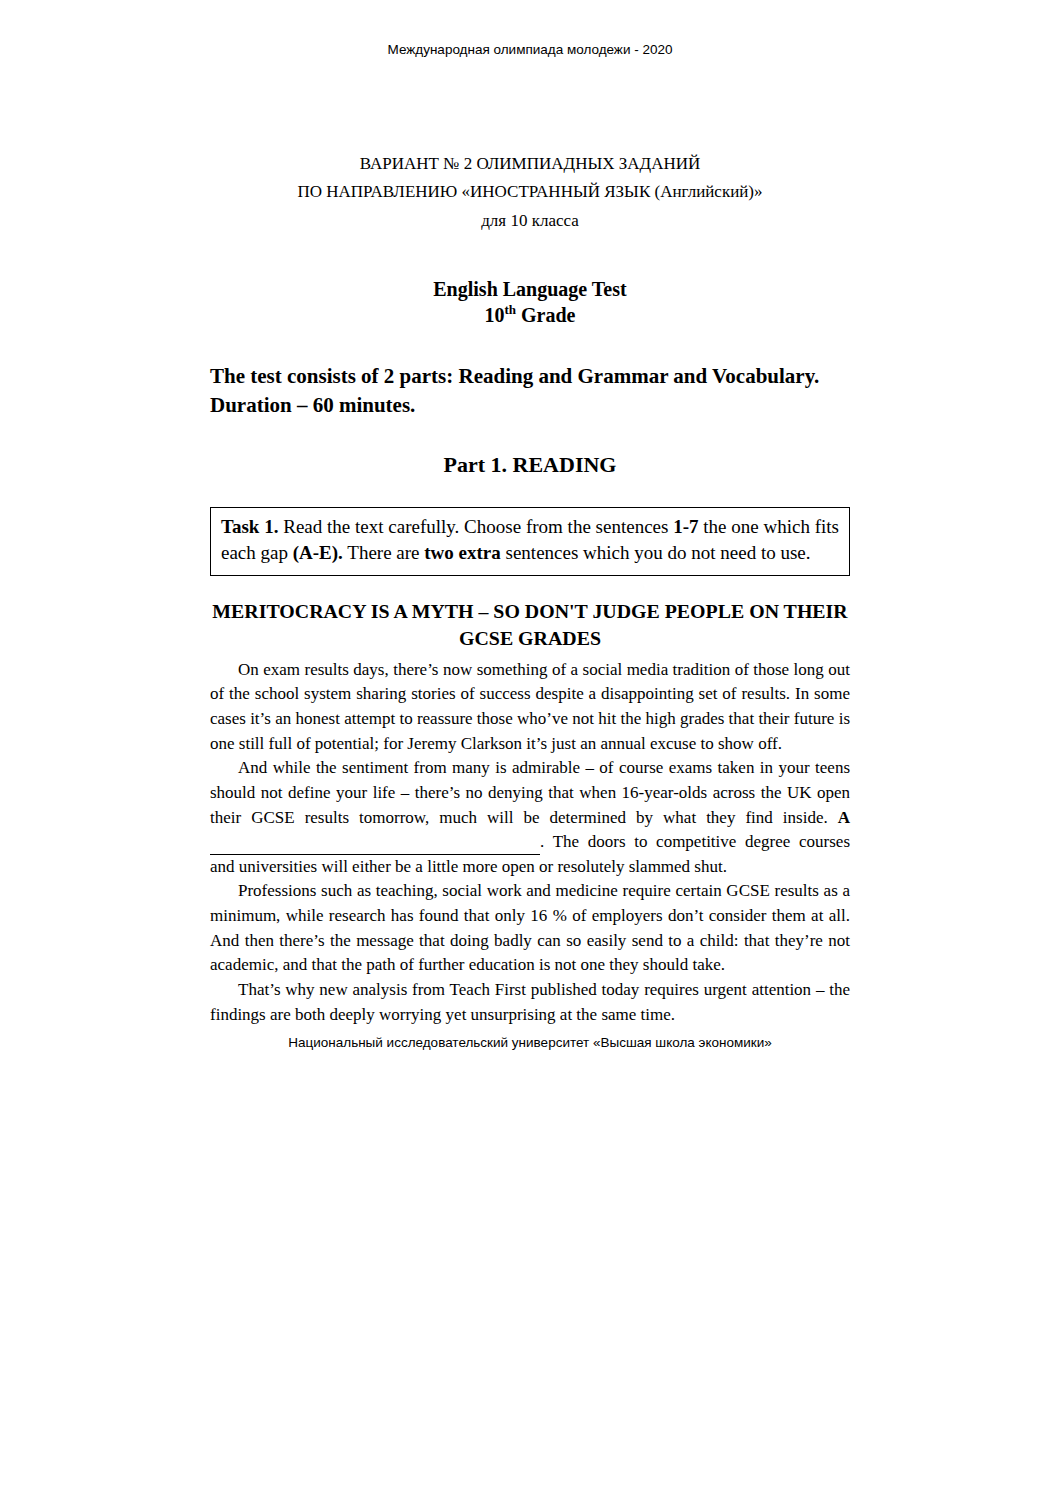Международная олимпиада молодежи - 2020
ВАРИАНТ № 2 ОЛИМПИАДНЫХ ЗАДАНИЙ
ПО НАПРАВЛЕНИЮ «ИНОСТРАННЫЙ ЯЗЫК (Английский)»
для 10 класса
English Language Test 10th Grade
The test consists of 2 parts: Reading and Grammar and Vocabulary.
Duration – 60 minutes.
Part 1. READING
Task 1. Read the text carefully. Choose from the sentences 1-7 the one which fits each gap (A-E). There are two extra sentences which you do not need to use.
MERITOCRACY IS A MYTH – SO DON'T JUDGE PEOPLE ON THEIR GCSE GRADES
On exam results days, there’s now something of a social media tradition of those long out of the school system sharing stories of success despite a disappointing set of results. In some cases it’s an honest attempt to reassure those who’ve not hit the high grades that their future is one still full of potential; for Jeremy Clarkson it’s just an annual excuse to show off.
And while the sentiment from many is admirable – of course exams taken in your teens should not define your life – there’s no denying that when 16-year-olds across the UK open their GCSE results tomorrow, much will be determined by what they find inside. A . The doors to competitive degree courses and universities will either be a little more open or resolutely slammed shut.
Professions such as teaching, social work and medicine require certain GCSE results as a minimum, while research has found that only 16 % of employers don’t consider them at all. And then there’s the message that doing badly can so easily send to a child: that they’re not academic, and that the path of further education is not one they should take.
That’s why new analysis from Teach First published today requires urgent attention – the findings are both deeply worrying yet unsurprising at the same time.
Национальный исследовательский университет «Высшая школа экономики»